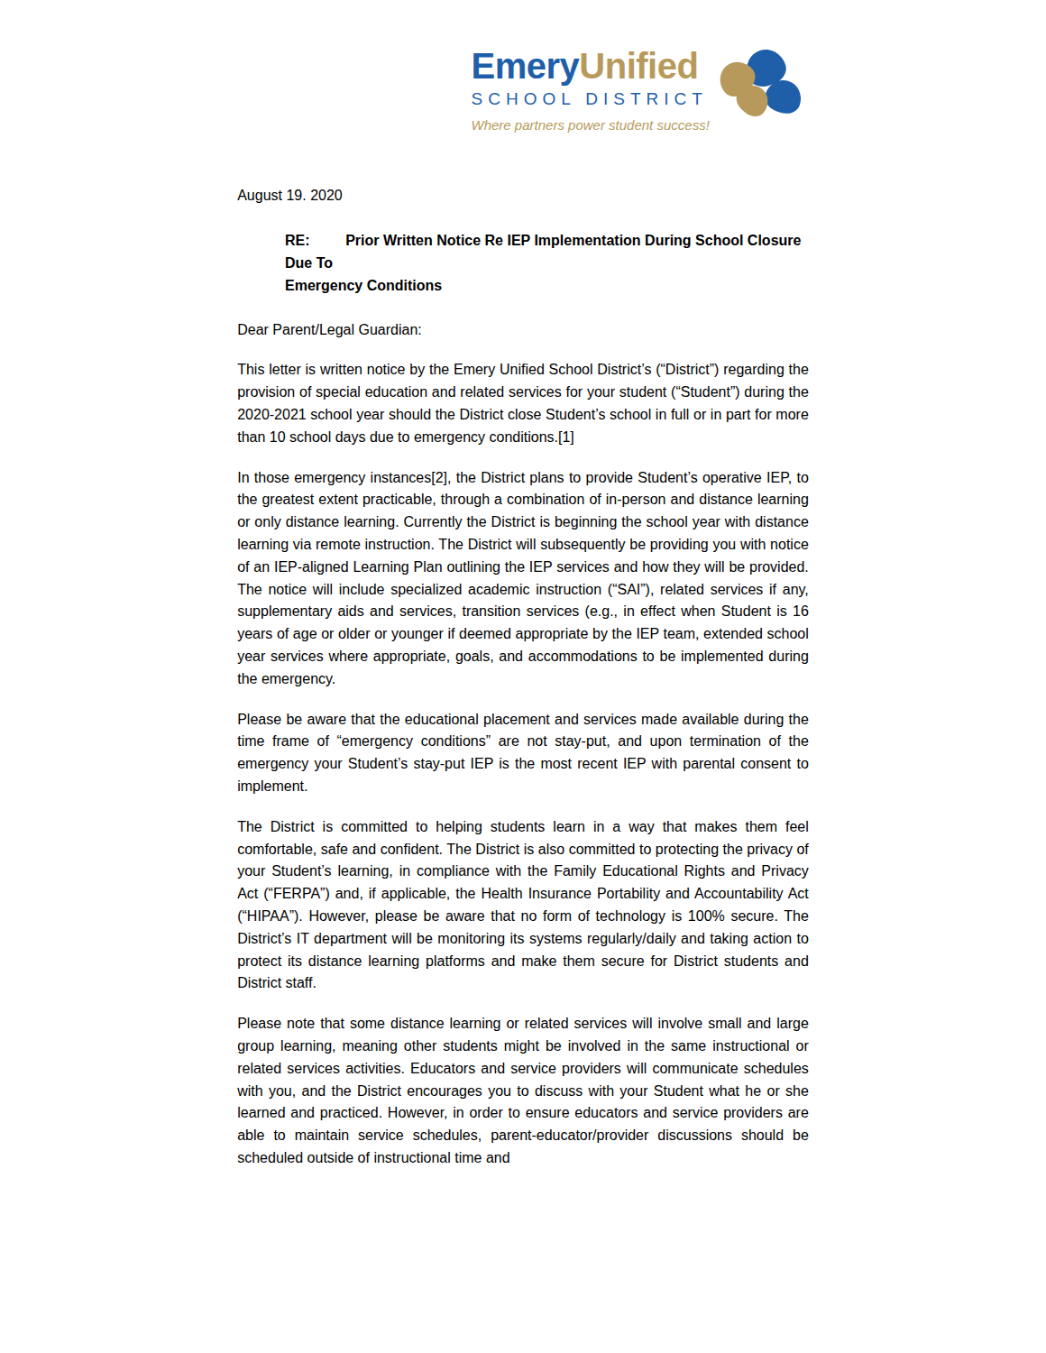Emery Unified
SCHOOL DISTRICT
Where partners power student success!
August 19. 2020
RE: Prior Written Notice Re IEP Implementation During School Closure Due To Emergency Conditions
Dear Parent/Legal Guardian:
This letter is written notice by the Emery Unified School District’s (“District”) regarding the provision of special education and related services for your student (“Student”) during the 2020-2021 school year should the District close Student’s school in full or in part for more than 10 school days due to emergency conditions.[1]
In those emergency instances[2], the District plans to provide Student’s operative IEP, to the greatest extent practicable, through a combination of in-person and distance learning or only distance learning. Currently the District is beginning the school year with distance learning via remote instruction. The District will subsequently be providing you with notice of an IEP-aligned Learning Plan outlining the IEP services and how they will be provided. The notice will include specialized academic instruction (“SAI”), related services if any, supplementary aids and services, transition services (e.g., in effect when Student is 16 years of age or older or younger if deemed appropriate by the IEP team, extended school year services where appropriate, goals, and accommodations to be implemented during the emergency.
Please be aware that the educational placement and services made available during the time frame of “emergency conditions” are not stay-put, and upon termination of the emergency your Student’s stay-put IEP is the most recent IEP with parental consent to implement.
The District is committed to helping students learn in a way that makes them feel comfortable, safe and confident. The District is also committed to protecting the privacy of your Student’s learning, in compliance with the Family Educational Rights and Privacy Act (“FERPA”) and, if applicable, the Health Insurance Portability and Accountability Act (“HIPAA”). However, please be aware that no form of technology is 100% secure. The District’s IT department will be monitoring its systems regularly/daily and taking action to protect its distance learning platforms and make them secure for District students and District staff.
Please note that some distance learning or related services will involve small and large group learning, meaning other students might be involved in the same instructional or related services activities. Educators and service providers will communicate schedules with you, and the District encourages you to discuss with your Student what he or she learned and practiced. However, in order to ensure educators and service providers are able to maintain service schedules, parent-educator/provider discussions should be scheduled outside of instructional time and